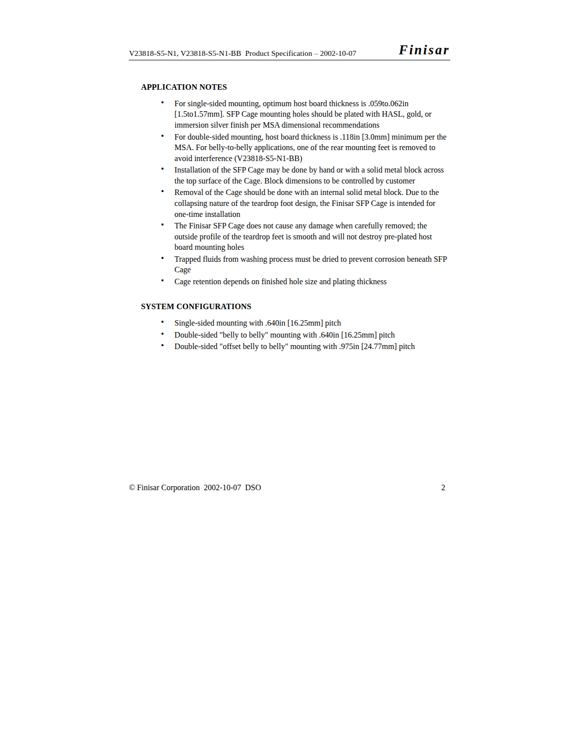V23818-S5-N1, V23818-S5-N1-BB Product Specification – 2002-10-07
Finisar
APPLICATION NOTES
For single-sided mounting, optimum host board thickness is .059to.062in [1.5to1.57mm]. SFP Cage mounting holes should be plated with HASL, gold, or immersion silver finish per MSA dimensional recommendations
For double-sided mounting, host board thickness is .118in [3.0mm] minimum per the MSA. For belly-to-belly applications, one of the rear mounting feet is removed to avoid interference (V23818-S5-N1-BB)
Installation of the SFP Cage may be done by hand or with a solid metal block across the top surface of the Cage. Block dimensions to be controlled by customer
Removal of the Cage should be done with an internal solid metal block. Due to the collapsing nature of the teardrop foot design, the Finisar SFP Cage is intended for one-time installation
The Finisar SFP Cage does not cause any damage when carefully removed; the outside profile of the teardrop feet is smooth and will not destroy pre-plated host board mounting holes
Trapped fluids from washing process must be dried to prevent corrosion beneath SFP Cage
Cage retention depends on finished hole size and plating thickness
SYSTEM CONFIGURATIONS
Single-sided mounting with .640in [16.25mm] pitch
Double-sided "belly to belly" mounting with .640in [16.25mm] pitch
Double-sided "offset belly to belly" mounting with .975in [24.77mm] pitch
© Finisar Corporation 2002-10-07 DSO
2